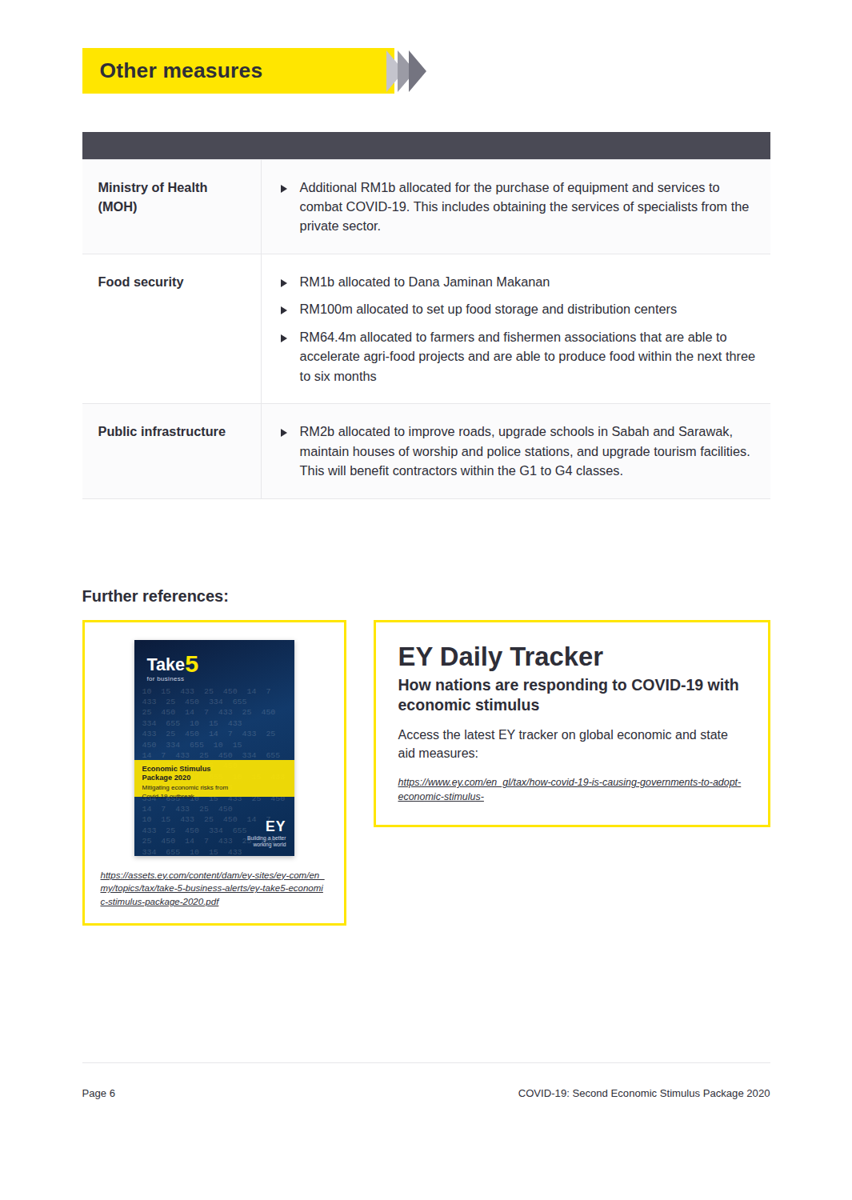Other measures
| Ministry of Health (MOH) | Additional RM1b allocated for the purchase of equipment and services to combat COVID-19. This includes obtaining the services of specialists from the private sector. |
| Food security | RM1b allocated to Dana Jaminan Makanan RM100m allocated to set up food storage and distribution centers RM64.4m allocated to farmers and fishermen associations that are able to accelerate agri-food projects and are able to produce food within the next three to six months |
| Public infrastructure | RM2b allocated to improve roads, upgrade schools in Sabah and Sarawak, maintain houses of worship and police stations, and upgrade tourism facilities. This will benefit contractors within the G1 to G4 classes. |
Further references:
Take5
for business
10 15 433 25 450 14 7 433 25 450 334 655
25 450 14 7 433 25 450 334 655 10 15 433
433 25 450 14 7 433 25 450 334 655 10 15
14 7 433 25 450 334 655 10 15 433 25 450
25 450 334 655 10 15 433 25 450 14 7 433
334 655 10 15 433 25 450 14 7 433 25 450
10 15 433 25 450 14 7 433 25 450 334 655
25 450 14 7 433 25 450 334 655 10 15 433
433 25 450 14 7 433 25 450 334 655 10 15
14 7 433 25 450 334 655 10 15 433 25 450
25 450 334 655 10 15 433 25 450 14 7 433
334 655 10 15 433 25 450 14 7 433 25 450
10 15 433 25 450 14 7 433 25 450 334 655
25 450 14 7 433 25 450 334 655 10 15 433
433 25 450 14 7 433 25 450 334 655 10 15
14 7 433 25 450 334 655 10 15 433 25 450
Economic Stimulus
Package 2020
Mitigating economic risks from
Covid-19 outbreak
EY
Building a better
working world
https://assets.ey.com/content/dam/ey-sites/ey-com/en_my/topics/tax/take-5-business-alerts/ey-take5-economic-stimulus-package-2020.pdf
EY Daily Tracker
How nations are responding to COVID-19 with economic stimulus
Access the latest EY tracker on global economic and state aid measures:
https://www.ey.com/en_gl/tax/how-covid-19-is-causing-governments-to-adopt-economic-stimulus-
Page 6 COVID-19: Second Economic Stimulus Package 2020